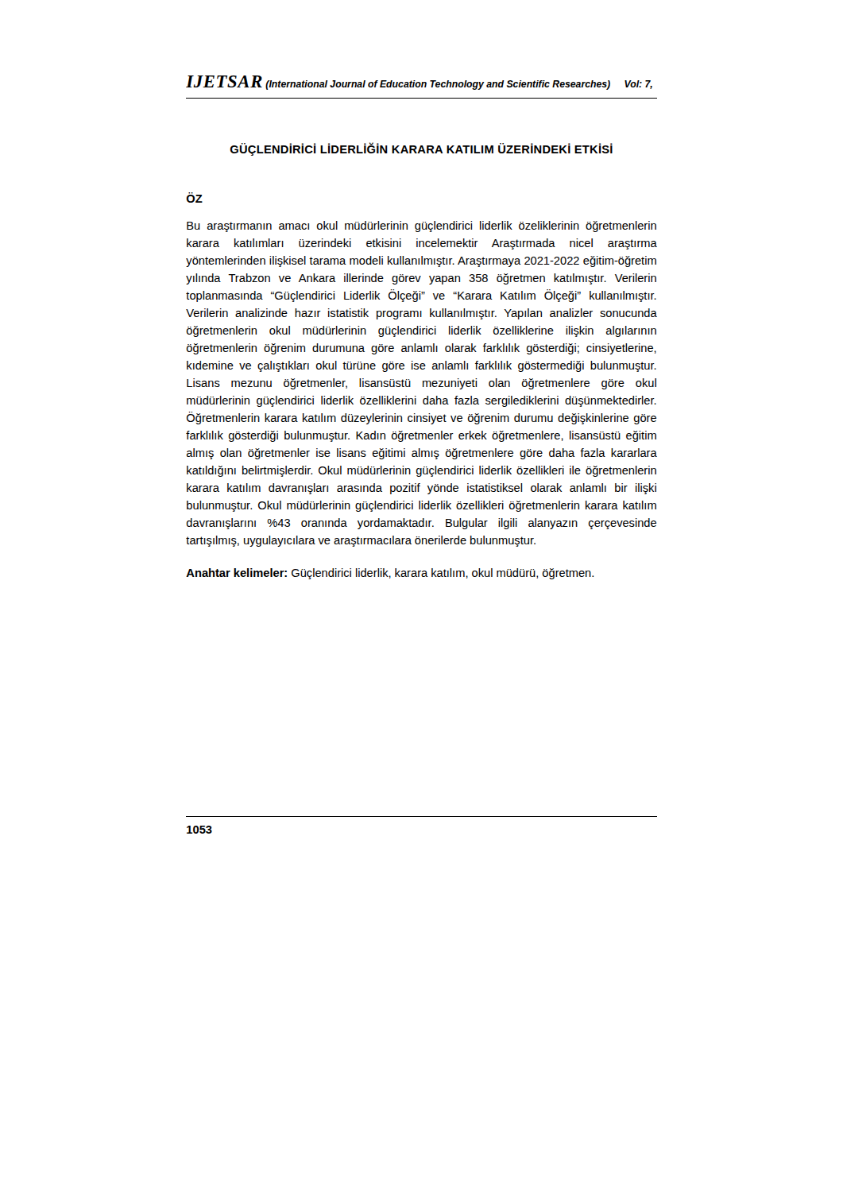IJETSAR (International Journal of Education Technology and Scientific Researches) Vol: 7, Issue: 18, 2022
GÜÇLENDİRİCİ LİDERLİĞİN KARARA KATILIM ÜZERİNDEKİ ETKİSİ
ÖZ
Bu araştırmanın amacı okul müdürlerinin güçlendirici liderlik özeliklerinin öğretmenlerin karara katılımları üzerindeki etkisini incelemektir Araştırmada nicel araştırma yöntemlerinden ilişkisel tarama modeli kullanılmıştır. Araştırmaya 2021-2022 eğitim-öğretim yılında Trabzon ve Ankara illerinde görev yapan 358 öğretmen katılmıştır. Verilerin toplanmasında “Güçlendirici Liderlik Ölçeği” ve “Karara Katılım Ölçeği” kullanılmıştır. Verilerin analizinde hazır istatistik programı kullanılmıştır. Yapılan analizler sonucunda öğretmenlerin okul müdürlerinin güçlendirici liderlik özelliklerine ilişkin algılarının öğretmenlerin öğrenim durumuna göre anlamlı olarak farklılık gösterdiği; cinsiyetlerine, kıdemine ve çalıştıkları okul türüne göre ise anlamlı farklılık göstermediği bulunmuştur. Lisans mezunu öğretmenler, lisansüstü mezuniyeti olan öğretmenlere göre okul müdürlerinin güçlendirici liderlik özelliklerini daha fazla sergilediklerini düşünmektedirler. Öğretmenlerin karara katılım düzeylerinin cinsiyet ve öğrenim durumu değişkinlerine göre farklılık gösterdiği bulunmuştur. Kadın öğretmenler erkek öğretmenlere, lisansüstü eğitim almış olan öğretmenler ise lisans eğitimi almış öğretmenlere göre daha fazla kararlara katıldığını belirtmişlerdir. Okul müdürlerinin güçlendirici liderlik özellikleri ile öğretmenlerin karara katılım davranışları arasında pozitif yönde istatistiksel olarak anlamlı bir ilişki bulunmuştur. Okul müdürlerinin güçlendirici liderlik özellikleri öğretmenlerin karara katılım davranışlarını %43 oranında yordamaktadır. Bulgular ilgili alanyazın çerçevesinde tartışılmış, uygulayıcılara ve araştırmacılara önerilerde bulunmuştur.
Anahtar kelimeler: Güçlendirici liderlik, karara katılım, okul müdürü, öğretmen.
1053